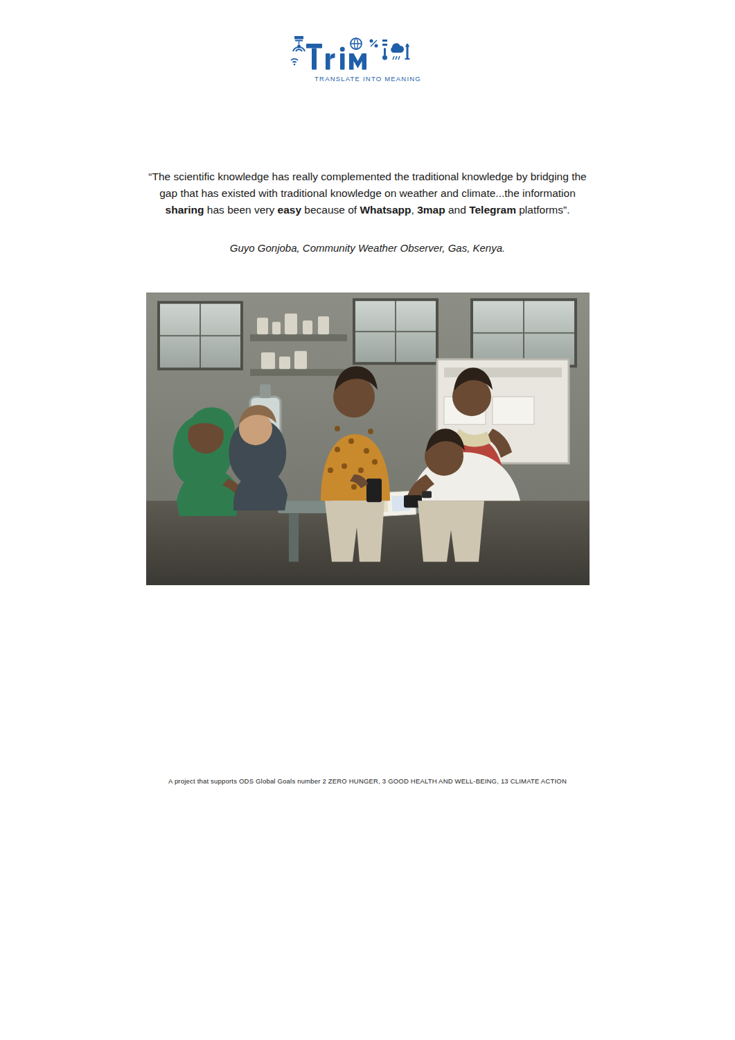TRANSLATE INTO MEANING
“The scientific knowledge has really complemented the traditional knowledge by bridging the gap that has existed with traditional knowledge on weather and climate...the information sharing has been very easy because of Whatsapp, 3map and Telegram platforms”.
Guyo Gonjoba, Community Weather Observer, Gas, Kenya.
A project that supports ODS Global Goals number 2 ZERO HUNGER, 3 GOOD HEALTH AND WELL-BEING, 13 CLIMATE ACTION